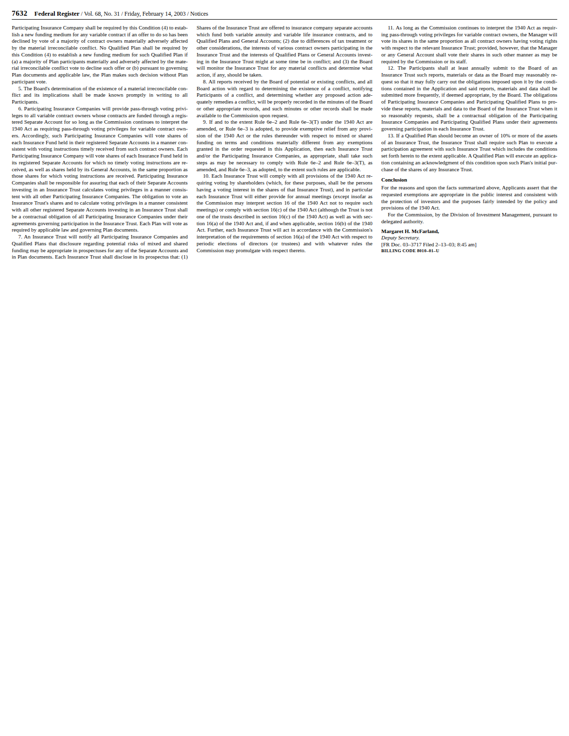7632 Federal Register / Vol. 68, No. 31 / Friday, February 14, 2003 / Notices
Participating Insurance Company shall be required by this Condition (4) to establish a new funding medium for any variable contract if an offer to do so has been declined by vote of a majority of contract owners materially adversely affected by the material irreconcilable conflict. No Qualified Plan shall be required by this Condition (4) to establish a new funding medium for such Qualified Plan if (a) a majority of Plan participants materially and adversely affected by the material irreconcilable conflict vote to decline such offer or (b) pursuant to governing Plan documents and applicable law, the Plan makes such decision without Plan participant vote.
5. The Board's determination of the existence of a material irreconcilable conflict and its implications shall be made known promptly in writing to all Participants.
6. Participating Insurance Companies will provide pass-through voting privileges to all variable contract owners whose contracts are funded through a registered Separate Account for so long as the Commission continues to interpret the 1940 Act as requiring pass-through voting privileges for variable contract owners. Accordingly, such Participating Insurance Companies will vote shares of each Insurance Fund held in their registered Separate Accounts in a manner consistent with voting instructions timely received from such contract owners. Each Participating Insurance Company will vote shares of each Insurance Fund held in its registered Separate Accounts for which no timely voting instructions are received, as well as shares held by its General Accounts, in the same proportion as those shares for which voting instructions are received. Participating Insurance Companies shall be responsible for assuring that each of their Separate Accounts investing in an Insurance Trust calculates voting privileges in a manner consistent with all other Participating Insurance Companies. The obligation to vote an Insurance Trust's shares and to calculate voting privileges in a manner consistent with all other registered Separate Accounts investing in an Insurance Trust shall be a contractual obligation of all Participating Insurance Companies under their agreements governing participation in the Insurance Trust. Each Plan will vote as required by applicable law and governing Plan documents.
7. An Insurance Trust will notify all Participating Insurance Companies and Qualified Plans that disclosure regarding potential risks of mixed and shared funding may be appropriate in prospectuses for any of the Separate Accounts and in Plan documents. Each Insurance Trust shall disclose in its prospectus that: (1) Shares of the Insurance Trust are offered to insurance company separate accounts which fund both variable annuity and variable life insurance contracts, and to Qualified Plans and General Accounts; (2) due to differences of tax treatment or other considerations, the interests of various contract owners participating in the Insurance Trust and the interests of Qualified Plans or General Accounts investing in the Insurance Trust might at some time be in conflict; and (3) the Board will monitor the Insurance Trust for any material conflicts and determine what action, if any, should be taken.
8. All reports received by the Board of potential or existing conflicts, and all Board action with regard to determining the existence of a conflict, notifying Participants of a conflict, and determining whether any proposed action adequately remedies a conflict, will be properly recorded in the minutes of the Board or other appropriate records, and such minutes or other records shall be made available to the Commission upon request.
9. If and to the extent Rule 6e–2 and Rule 6e–3(T) under the 1940 Act are amended, or Rule 6e–3 is adopted, to provide exemptive relief from any provision of the 1940 Act or the rules thereunder with respect to mixed or shared funding on terms and conditions materially different from any exemptions granted in the order requested in this Application, then each Insurance Trust and/or the Participating Insurance Companies, as appropriate, shall take such steps as may be necessary to comply with Rule 6e–2 and Rule 6e–3(T), as amended, and Rule 6e–3, as adopted, to the extent such rules are applicable.
10. Each Insurance Trust will comply with all provisions of the 1940 Act requiring voting by shareholders (which, for these purposes, shall be the persons having a voting interest in the shares of that Insurance Trust), and in particular each Insurance Trust will either provide for annual meetings (except insofar as the Commission may interpret section 16 of the 1940 Act not to require such meetings) or comply with section 16(c) of the 1940 Act (although the Trust is not one of the trusts described in section 16(c) of the 1940 Act) as well as with section 16(a) of the 1940 Act and, if and when applicable, section 16(b) of the 1940 Act. Further, each Insurance Trust will act in accordance with the Commission's interpretation of the requirements of section 16(a) of the 1940 Act with respect to periodic elections of directors (or trustees) and with whatever rules the Commission may promulgate with respect thereto.
11. As long as the Commission continues to interpret the 1940 Act as requiring pass-through voting privileges for variable contract owners, the Manager will vote its shares in the same proportion as all contract owners having voting rights with respect to the relevant Insurance Trust; provided, however, that the Manager or any General Account shall vote their shares in such other manner as may be required by the Commission or its staff.
12. The Participants shall at least annually submit to the Board of an Insurance Trust such reports, materials or data as the Board may reasonably request so that it may fully carry out the obligations imposed upon it by the conditions contained in the Application and said reports, materials and data shall be submitted more frequently, if deemed appropriate, by the Board. The obligations of Participating Insurance Companies and Participating Qualified Plans to provide these reports, materials and data to the Board of the Insurance Trust when it so reasonably requests, shall be a contractual obligation of the Participating Insurance Companies and Participating Qualified Plans under their agreements governing participation in each Insurance Trust.
13. If a Qualified Plan should become an owner of 10% or more of the assets of an Insurance Trust, the Insurance Trust shall require such Plan to execute a participation agreement with such Insurance Trust which includes the conditions set forth herein to the extent applicable. A Qualified Plan will execute an application containing an acknowledgment of this condition upon such Plan's initial purchase of the shares of any Insurance Trust.
Conclusion
For the reasons and upon the facts summarized above, Applicants assert that the requested exemptions are appropriate in the public interest and consistent with the protection of investors and the purposes fairly intended by the policy and provisions of the 1940 Act.
For the Commission, by the Division of Investment Management, pursuant to delegated authority.
Margaret H. McFarland,
Deputy Secretary.
[FR Doc. 03–3717 Filed 2–13–03; 8:45 am]
BILLING CODE 8010–01–U